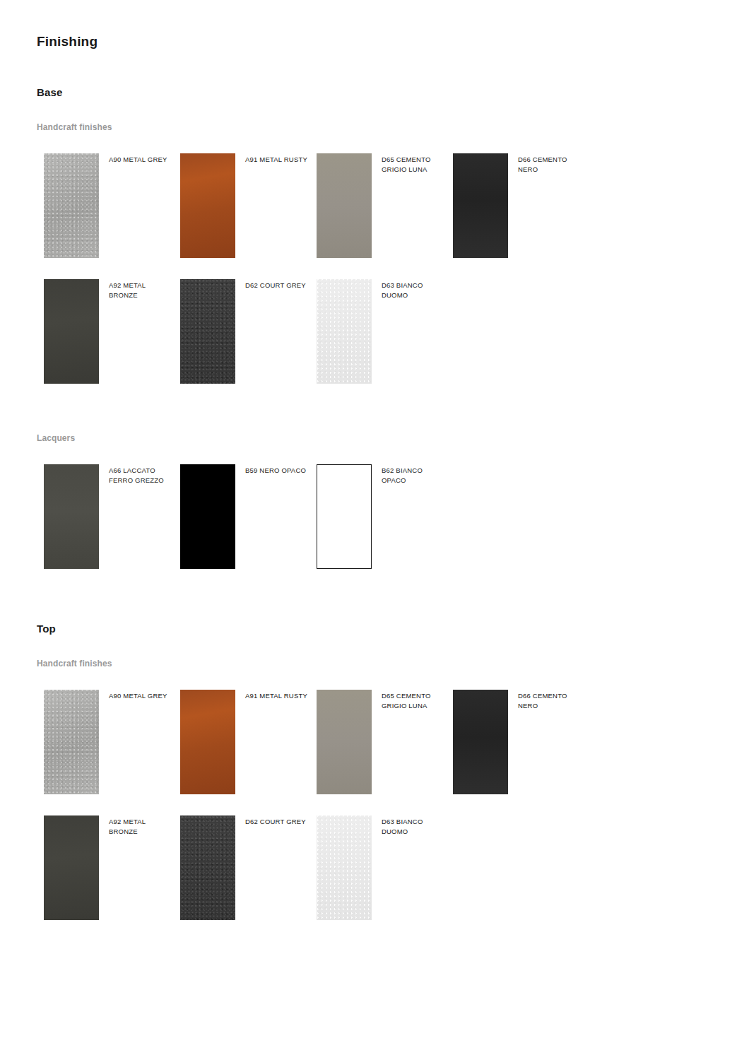Finishing
Base
Handcraft finishes
A90 Metal Grey
A91 Metal Rusty
D65 Cemento Grigio Luna
D66 Cemento Nero
A92 Metal Bronze
D62 Court Grey
D63 Bianco Duomo
Lacquers
A66 Laccato Ferro Grezzo
B59 Nero Opaco
B62 Bianco Opaco
Top
Handcraft finishes
A90 Metal Grey
A91 Metal Rusty
D65 Cemento Grigio Luna
D66 Cemento Nero
A92 Metal Bronze
D62 Court Grey
D63 Bianco Duomo